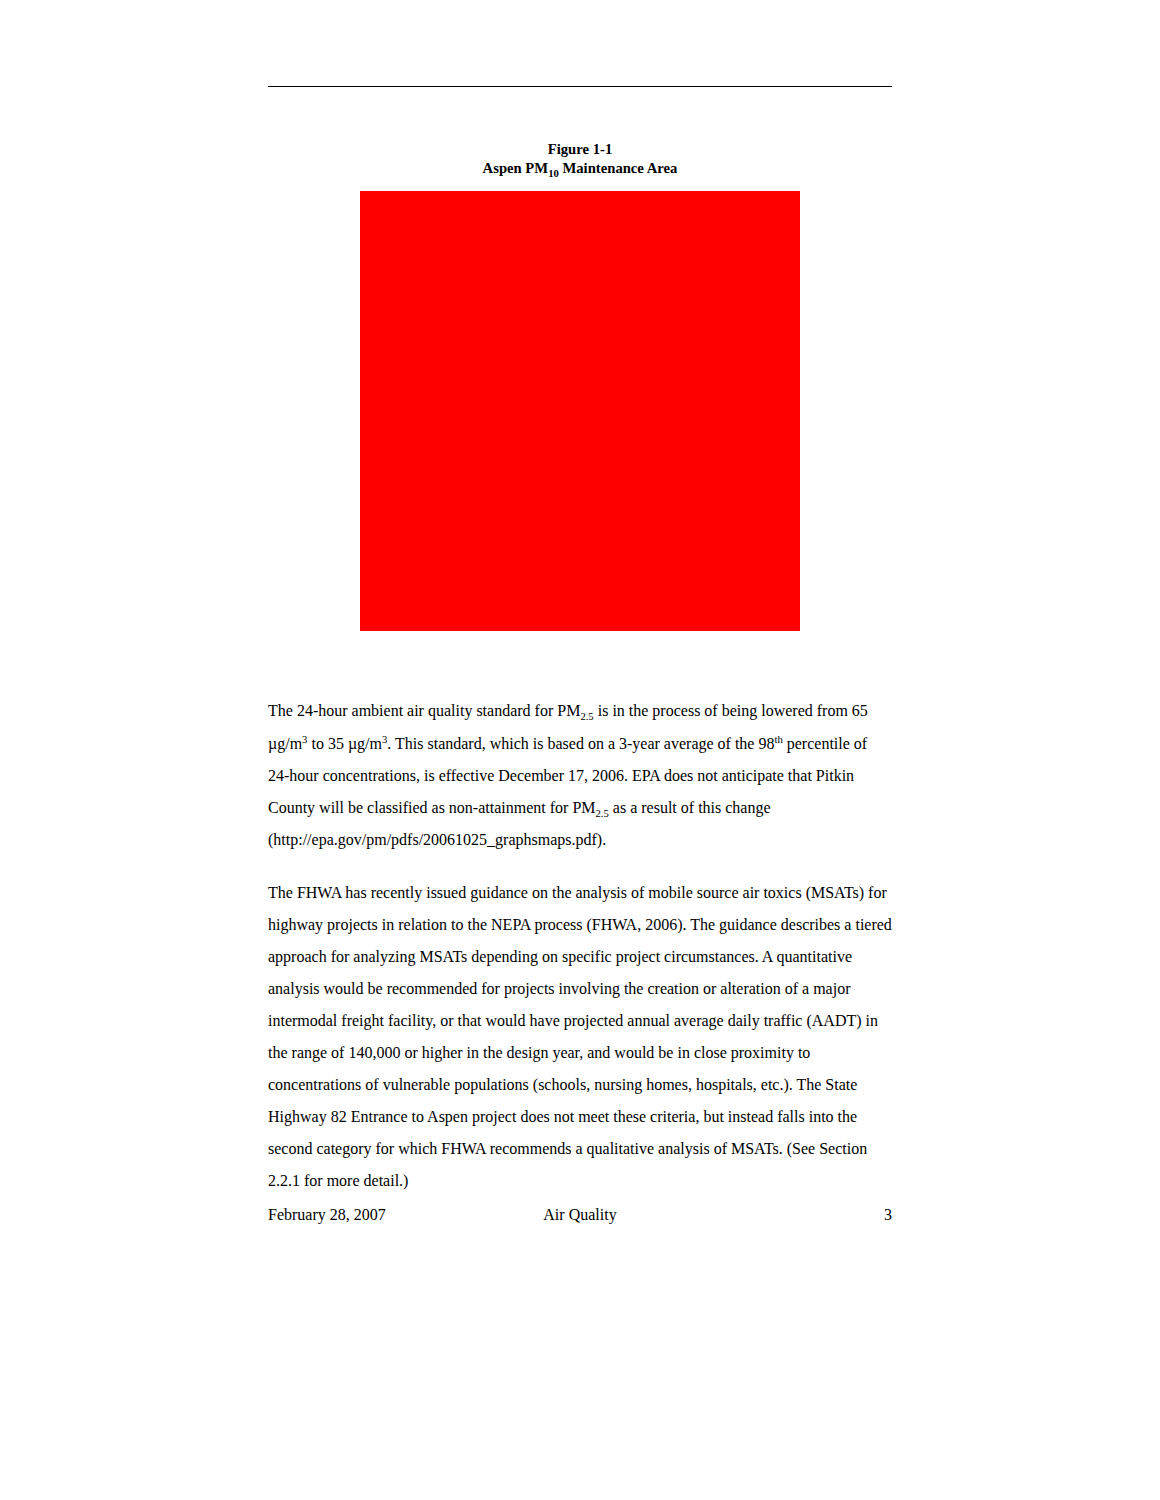Figure 1-1
Aspen PM10 Maintenance Area
The 24-hour ambient air quality standard for PM2.5 is in the process of being lowered from 65 µg/m3 to 35 µg/m3. This standard, which is based on a 3-year average of the 98th percentile of 24-hour concentrations, is effective December 17, 2006. EPA does not anticipate that Pitkin County will be classified as non-attainment for PM2.5 as a result of this change (http://epa.gov/pm/pdfs/20061025_graphsmaps.pdf).
The FHWA has recently issued guidance on the analysis of mobile source air toxics (MSATs) for highway projects in relation to the NEPA process (FHWA, 2006). The guidance describes a tiered approach for analyzing MSATs depending on specific project circumstances. A quantitative analysis would be recommended for projects involving the creation or alteration of a major intermodal freight facility, or that would have projected annual average daily traffic (AADT) in the range of 140,000 or higher in the design year, and would be in close proximity to concentrations of vulnerable populations (schools, nursing homes, hospitals, etc.). The State Highway 82 Entrance to Aspen project does not meet these criteria, but instead falls into the second category for which FHWA recommends a qualitative analysis of MSATs. (See Section 2.2.1 for more detail.)
| February 28, 2007 | Air Quality | 3 |